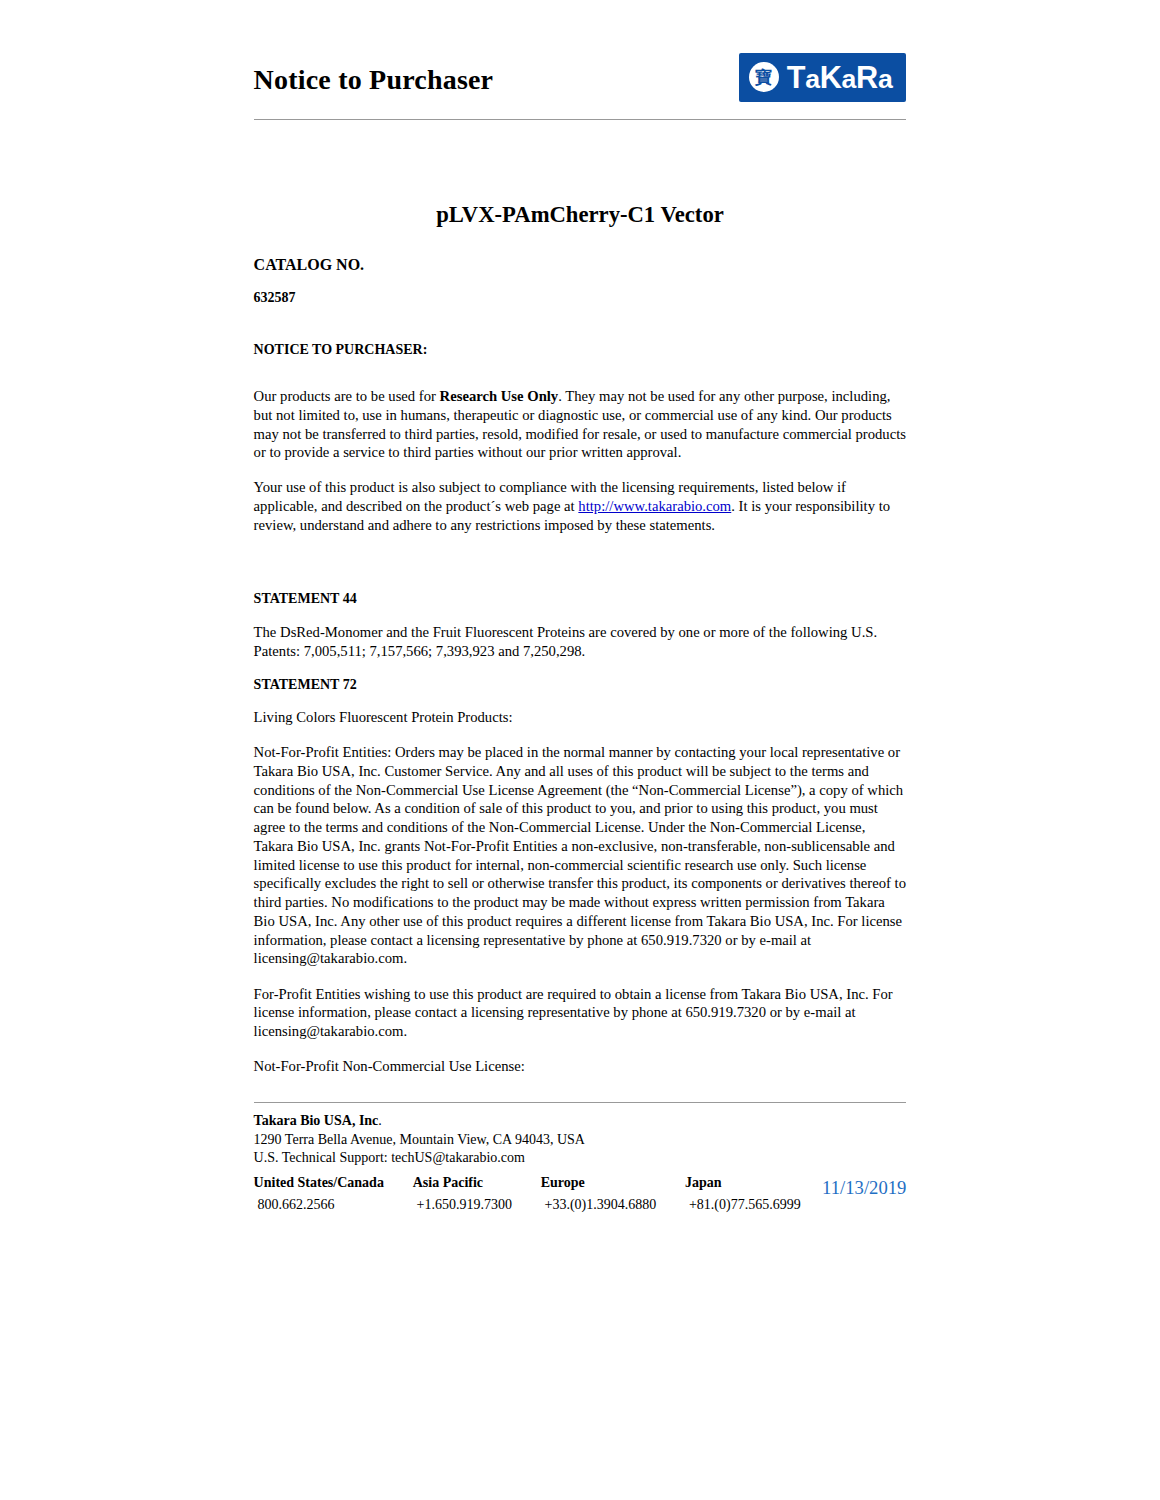Notice to Purchaser
寶
TaKaRa
pLVX-PAmCherry-C1 Vector
CATALOG NO.
632587
NOTICE TO PURCHASER:
Our products are to be used for Research Use Only. They may not be used for any other purpose, including, but not limited to, use in humans, therapeutic or diagnostic use, or commercial use of any kind. Our products may not be transferred to third parties, resold, modified for resale, or used to manufacture commercial products or to provide a service to third parties without our prior written approval.
Your use of this product is also subject to compliance with the licensing requirements, listed below if applicable, and described on the product´s web page at http://www.takarabio.com. It is your responsibility to review, understand and adhere to any restrictions imposed by these statements.
STATEMENT 44
The DsRed-Monomer and the Fruit Fluorescent Proteins are covered by one or more of the following U.S. Patents: 7,005,511; 7,157,566; 7,393,923 and 7,250,298.
STATEMENT 72
Living Colors Fluorescent Protein Products:
Not-For-Profit Entities: Orders may be placed in the normal manner by contacting your local representative or Takara Bio USA, Inc. Customer Service. Any and all uses of this product will be subject to the terms and conditions of the Non-Commercial Use License Agreement (the “Non-Commercial License”), a copy of which can be found below. As a condition of sale of this product to you, and prior to using this product, you must agree to the terms and conditions of the Non-Commercial License. Under the Non-Commercial License, Takara Bio USA, Inc. grants Not-For-Profit Entities a non-exclusive, non-transferable, non-sublicensable and limited license to use this product for internal, non-commercial scientific research use only. Such license specifically excludes the right to sell or otherwise transfer this product, its components or derivatives thereof to third parties. No modifications to the product may be made without express written permission from Takara Bio USA, Inc. Any other use of this product requires a different license from Takara Bio USA, Inc. For license information, please contact a licensing representative by phone at 650.919.7320 or by e-mail at licensing@takarabio.com.
For-Profit Entities wishing to use this product are required to obtain a license from Takara Bio USA, Inc. For license information, please contact a licensing representative by phone at 650.919.7320 or by e-mail at licensing@takarabio.com.
Not-For-Profit Non-Commercial Use License:
Takara Bio USA, Inc.
1290 Terra Bella Avenue, Mountain View, CA 94043, USA
U.S. Technical Support: techUS@takarabio.com
| United States/Canada | Asia Pacific | Europe | Japan |
| 800.662.2566 | +1.650.919.7300 | +33.(0)1.3904.6880 | +81.(0)77.565.6999 |
11/13/2019